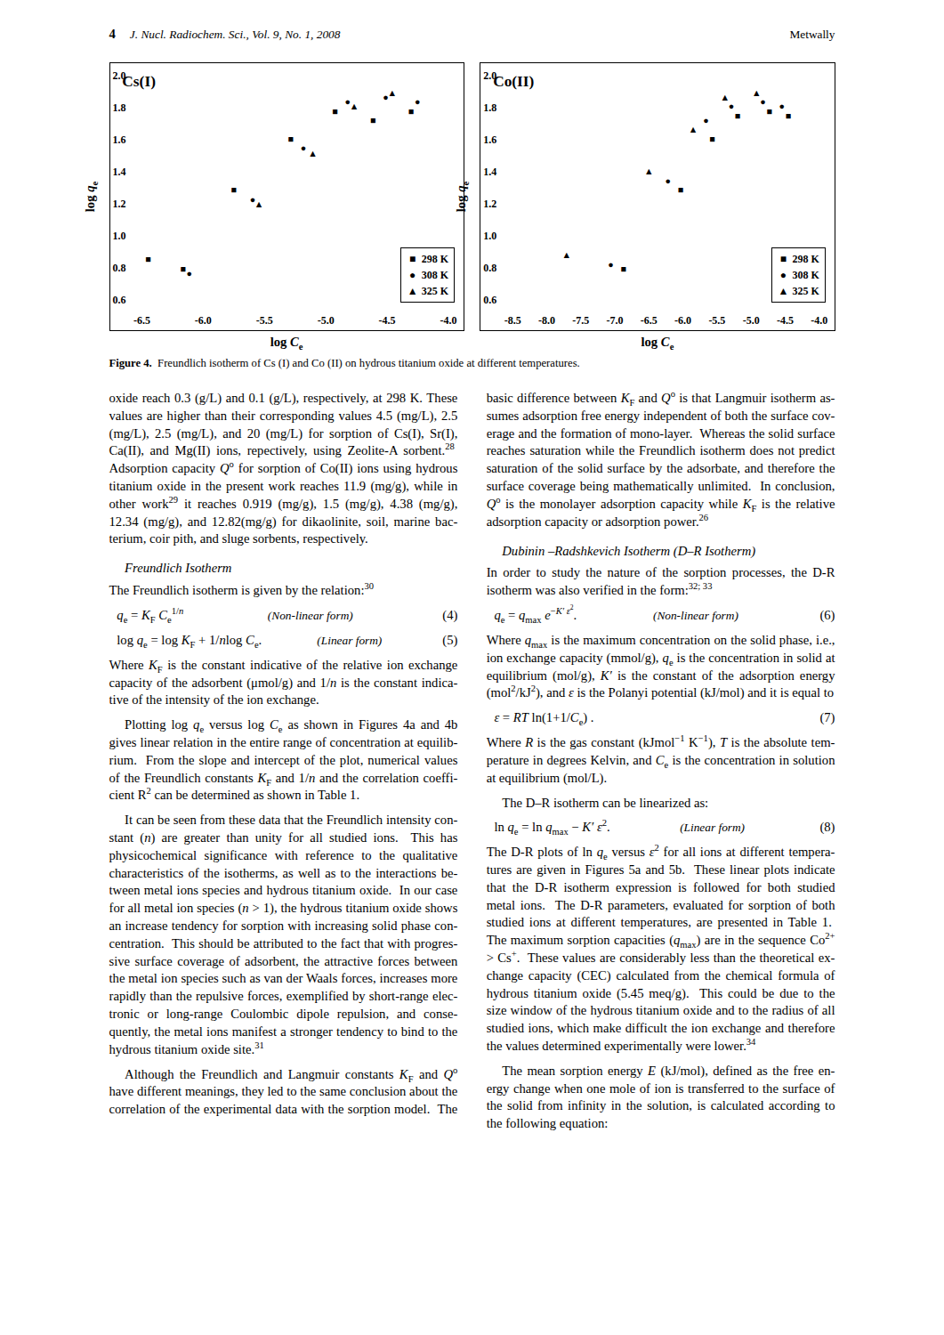4 J. Nucl. Radiochem. Sci., Vol. 9, No. 1, 2008 Metwally
log qe Cs(I)
2.01.81.61.41.21.00.80.6
■ ■ ● ■ ● ▲ ■ ● ▲ ■ ● ▲ ■ ● ▲ ■ ●
■298 K
●308 K
▲325 K
-6.5-6.0-5.5-5.0-4.5-4.0
log Ce
log qe Co(II)
2.01.81.61.41.21.00.80.6
▲ ● ■ ▲ ● ■ ▲ ● ■ ▲ ● ■ ▲ ● ■ ● ■
■298 K
●308 K
▲325 K
-8.5-8.0-7.5-7.0-6.5-6.0-5.5-5.0-4.5-4.0
log Ce
Figure 4. Freundlich isotherm of Cs (I) and Co (II) on hydrous titanium oxide at different temperatures.
oxide reach 0.3 (g/L) and 0.1 (g/L), respectively, at 298 K. These values are higher than their corresponding values 4.5 (mg/L), 2.5 (mg/L), 2.5 (mg/L), and 20 (mg/L) for sorption of Cs(I), Sr(I), Ca(II), and Mg(II) ions, repectively, using Zeolite-A sorbent.28 Adsorption capacity Qo for sorption of Co(II) ions using hydrous titanium oxide in the present work reaches 11.9 (mg/g), while in other work29 it reaches 0.919 (mg/g), 1.5 (mg/g), 4.38 (mg/g), 12.34 (mg/g), and 12.82(mg/g) for dikaolinite, soil, marine bacterium, coir pith, and sluge sorbents, respectively.
Freundlich Isotherm
The Freundlich isotherm is given by the relation:30
qe = KF Ce1/n (Non-linear form) (4)
log qe = log KF + 1/nlog Ce. (Linear form) (5)
Where KF is the constant indicative of the relative ion exchange capacity of the adsorbent (μmol/g) and 1/n is the constant indicative of the intensity of the ion exchange.
Plotting log qe versus log Ce as shown in Figures 4a and 4b gives linear relation in the entire range of concentration at equilibrium. From the slope and intercept of the plot, numerical values of the Freundlich constants KF and 1/n and the correlation coefficient R2 can be determined as shown in Table 1.
It can be seen from these data that the Freundlich intensity constant (n) are greater than unity for all studied ions. This has physicochemical significance with reference to the qualitative characteristics of the isotherms, as well as to the interactions between metal ions species and hydrous titanium oxide. In our case for all metal ion species (n > 1), the hydrous titanium oxide shows an increase tendency for sorption with increasing solid phase concentration. This should be attributed to the fact that with progressive surface coverage of adsorbent, the attractive forces between the metal ion species such as van der Waals forces, increases more rapidly than the repulsive forces, exemplified by short-range electronic or long-range Coulombic dipole repulsion, and consequently, the metal ions manifest a stronger tendency to bind to the hydrous titanium oxide site.31
Although the Freundlich and Langmuir constants KF and Qo have different meanings, they led to the same conclusion about the correlation of the experimental data with the sorption model. The basic difference between KF and Qo is that Langmuir isotherm assumes adsorption free energy independent of both the surface coverage and the formation of mono-layer. Whereas the solid surface reaches saturation while the Freundlich isotherm does not predict saturation of the solid surface by the adsorbate, and therefore the surface coverage being mathematically unlimited. In conclusion, Qo is the monolayer adsorption capacity while KF is the relative adsorption capacity or adsorption power.26
Dubinin –Radshkevich Isotherm (D–R Isotherm)
In order to study the nature of the sorption processes, the D-R isotherm was also verified in the form:32; 33
qe = qmax e−K′ ε2. (Non-linear form) (6)
Where qmax is the maximum concentration on the solid phase, i.e., ion exchange capacity (mmol/g), qe is the concentration in solid at equilibrium (mol/g), K′ is the constant of the adsorption energy (mol2/kJ2), and ε is the Polanyi potential (kJ/mol) and it is equal to
ε = RT ln(1+1/Ce) . (7)
Where R is the gas constant (kJmol−1 K−1), T is the absolute temperature in degrees Kelvin, and Ce is the concentration in solution at equilibrium (mol/L).
The D–R isotherm can be linearized as:
ln qe = ln qmax − K′ ε2. (Linear form) (8)
The D-R plots of ln qe versus ε2 for all ions at different temperatures are given in Figures 5a and 5b. These linear plots indicate that the D-R isotherm expression is followed for both studied metal ions. The D-R parameters, evaluated for sorption of both studied ions at different temperatures, are presented in Table 1. The maximum sorption capacities (qmax) are in the sequence Co2+ > Cs+. These values are considerably less than the theoretical exchange capacity (CEC) calculated from the chemical formula of hydrous titanium oxide (5.45 meq/g). This could be due to the size window of the hydrous titanium oxide and to the radius of all studied ions, which make difficult the ion exchange and therefore the values determined experimentally were lower.34
The mean sorption energy E (kJ/mol), defined as the free energy change when one mole of ion is transferred to the surface of the solid from infinity in the solution, is calculated according to the following equation: